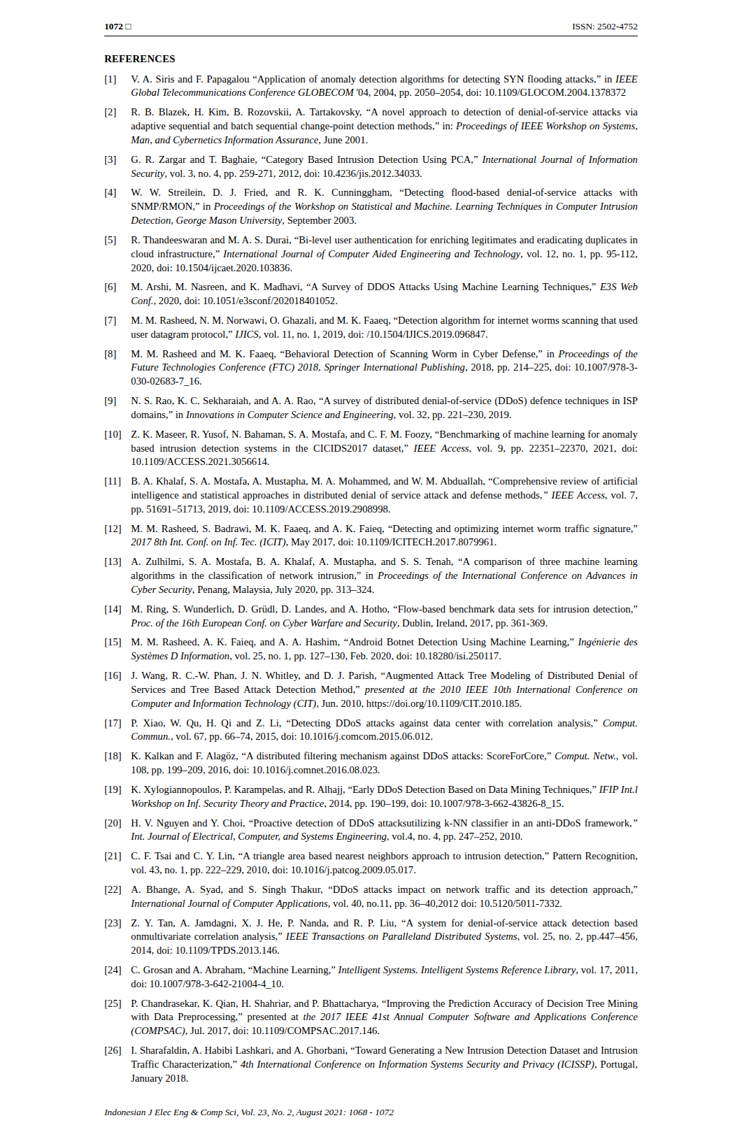1072 □ ISSN: 2502-4752
References
V. A. Siris and F. Papagalou “Application of anomaly detection algorithms for detecting SYN flooding attacks,” in IEEE Global Telecommunications Conference GLOBECOM '04, 2004, pp. 2050–2054, doi: 10.1109/GLOCOM.2004.1378372
R. B. Blazek, H. Kim, B. Rozovskii, A. Tartakovsky, “A novel approach to detection of denial-of-service attacks via adaptive sequential and batch sequential change-point detection methods,” in: Proceedings of IEEE Workshop on Systems, Man, and Cybernetics Information Assurance, June 2001.
G. R. Zargar and T. Baghaie, “Category Based Intrusion Detection Using PCA,” International Journal of Information Security, vol. 3, no. 4, pp. 259-271, 2012, doi: 10.4236/jis.2012.34033.
W. W. Streilein, D. J. Fried, and R. K. Cunninggham, “Detecting flood-based denial-of-service attacks with SNMP/RMON,” in Proceedings of the Workshop on Statistical and Machine. Learning Techniques in Computer Intrusion Detection, George Mason University, September 2003.
R. Thandeeswaran and M. A. S. Durai, “Bi-level user authentication for enriching legitimates and eradicating duplicates in cloud infrastructure,” International Journal of Computer Aided Engineering and Technology, vol. 12, no. 1, pp. 95-112, 2020, doi: 10.1504/ijcaet.2020.103836.
M. Arshi, M. Nasreen, and K. Madhavi, “A Survey of DDOS Attacks Using Machine Learning Techniques,” E3S Web Conf., 2020, doi: 10.1051/e3sconf/202018401052.
M. M. Rasheed, N. M. Norwawi, O. Ghazali, and M. K. Faaeq, “Detection algorithm for internet worms scanning that used user datagram protocol,” IJICS, vol. 11, no. 1, 2019, doi: /10.1504/IJICS.2019.096847.
M. M. Rasheed and M. K. Faaeq, “Behavioral Detection of Scanning Worm in Cyber Defense,” in Proceedings of the Future Technologies Conference (FTC) 2018, Springer International Publishing, 2018, pp. 214–225, doi: 10.1007/978-3-030-02683-7_16.
N. S. Rao, K. C. Sekharaiah, and A. A. Rao, “A survey of distributed denial-of-service (DDoS) defence techniques in ISP domains,” in Innovations in Computer Science and Engineering, vol. 32, pp. 221–230, 2019.
Z. K. Maseer, R. Yusof, N. Bahaman, S. A. Mostafa, and C. F. M. Foozy, “Benchmarking of machine learning for anomaly based intrusion detection systems in the CICIDS2017 dataset,” IEEE Access, vol. 9, pp. 22351–22370, 2021, doi: 10.1109/ACCESS.2021.3056614.
B. A. Khalaf, S. A. Mostafa, A. Mustapha, M. A. Mohammed, and W. M. Abduallah, “Comprehensive review of artificial intelligence and statistical approaches in distributed denial of service attack and defense methods,” IEEE Access, vol. 7, pp. 51691–51713, 2019, doi: 10.1109/ACCESS.2019.2908998.
M. M. Rasheed, S. Badrawi, M. K. Faaeq, and A. K. Faieq, “Detecting and optimizing internet worm traffic signature,” 2017 8th Int. Conf. on Inf. Tec. (ICIT), May 2017, doi: 10.1109/ICITECH.2017.8079961.
A. Zulhilmi, S. A. Mostafa, B. A. Khalaf, A. Mustapha, and S. S. Tenah, “A comparison of three machine learning algorithms in the classification of network intrusion,” in Proceedings of the International Conference on Advances in Cyber Security, Penang, Malaysia, July 2020, pp. 313–324.
M. Ring, S. Wunderlich, D. Grüdl, D. Landes, and A. Hotho, “Flow-based benchmark data sets for intrusion detection,” Proc. of the 16th European Conf. on Cyber Warfare and Security, Dublin, Ireland, 2017, pp. 361-369.
M. M. Rasheed, A. K. Faieq, and A. A. Hashim, “Android Botnet Detection Using Machine Learning,” Ingénierie des Systèmes D Information, vol. 25, no. 1, pp. 127–130, Feb. 2020, doi: 10.18280/isi.250117.
J. Wang, R. C.-W. Phan, J. N. Whitley, and D. J. Parish, “Augmented Attack Tree Modeling of Distributed Denial of Services and Tree Based Attack Detection Method,” presented at the 2010 IEEE 10th International Conference on Computer and Information Technology (CIT), Jun. 2010, https://doi.org/10.1109/CIT.2010.185.
P. Xiao, W. Qu, H. Qi and Z. Li, “Detecting DDoS attacks against data center with correlation analysis,” Comput. Commun., vol. 67, pp. 66–74, 2015, doi: 10.1016/j.comcom.2015.06.012.
K. Kalkan and F. Alagöz, “A distributed filtering mechanism against DDoS attacks: ScoreForCore,” Comput. Netw., vol. 108, pp. 199–209, 2016, doi: 10.1016/j.comnet.2016.08.023.
K. Xylogiannopoulos, P. Karampelas, and R. Alhajj, “Early DDoS Detection Based on Data Mining Techniques,” IFIP Int.l Workshop on Inf. Security Theory and Practice, 2014, pp. 190–199, doi: 10.1007/978-3-662-43826-8_15.
H. V. Nguyen and Y. Choi, “Proactive detection of DDoS attacksutilizing k-NN classifier in an anti-DDoS framework,” Int. Journal of Electrical, Computer, and Systems Engineering, vol.4, no. 4, pp. 247–252, 2010.
C. F. Tsai and C. Y. Lin, “A triangle area based nearest neighbors approach to intrusion detection,” Pattern Recognition, vol. 43, no. 1, pp. 222–229, 2010, doi: 10.1016/j.patcog.2009.05.017.
A. Bhange, A. Syad, and S. Singh Thakur, “DDoS attacks impact on network traffic and its detection approach,” International Journal of Computer Applications, vol. 40, no.11, pp. 36–40,2012 doi: 10.5120/5011-7332.
Z. Y. Tan, A. Jamdagni, X. J. He, P. Nanda, and R. P. Liu, “A system for denial-of-service attack detection based onmultivariate correlation analysis,” IEEE Transactions on Paralleland Distributed Systems, vol. 25, no. 2, pp.447–456, 2014, doi: 10.1109/TPDS.2013.146.
C. Grosan and A. Abraham, “Machine Learning,” Intelligent Systems. Intelligent Systems Reference Library, vol. 17, 2011, doi: 10.1007/978-3-642-21004-4_10.
P. Chandrasekar, K. Qian, H. Shahriar, and P. Bhattacharya, “Improving the Prediction Accuracy of Decision Tree Mining with Data Preprocessing,” presented at the 2017 IEEE 41st Annual Computer Software and Applications Conference (COMPSAC), Jul. 2017, doi: 10.1109/COMPSAC.2017.146.
I. Sharafaldin, A. Habibi Lashkari, and A. Ghorbani, “Toward Generating a New Intrusion Detection Dataset and Intrusion Traffic Characterization,” 4th International Conference on Information Systems Security and Privacy (ICISSP), Portugal, January 2018.
Indonesian J Elec Eng & Comp Sci, Vol. 23, No. 2, August 2021: 1068 - 1072